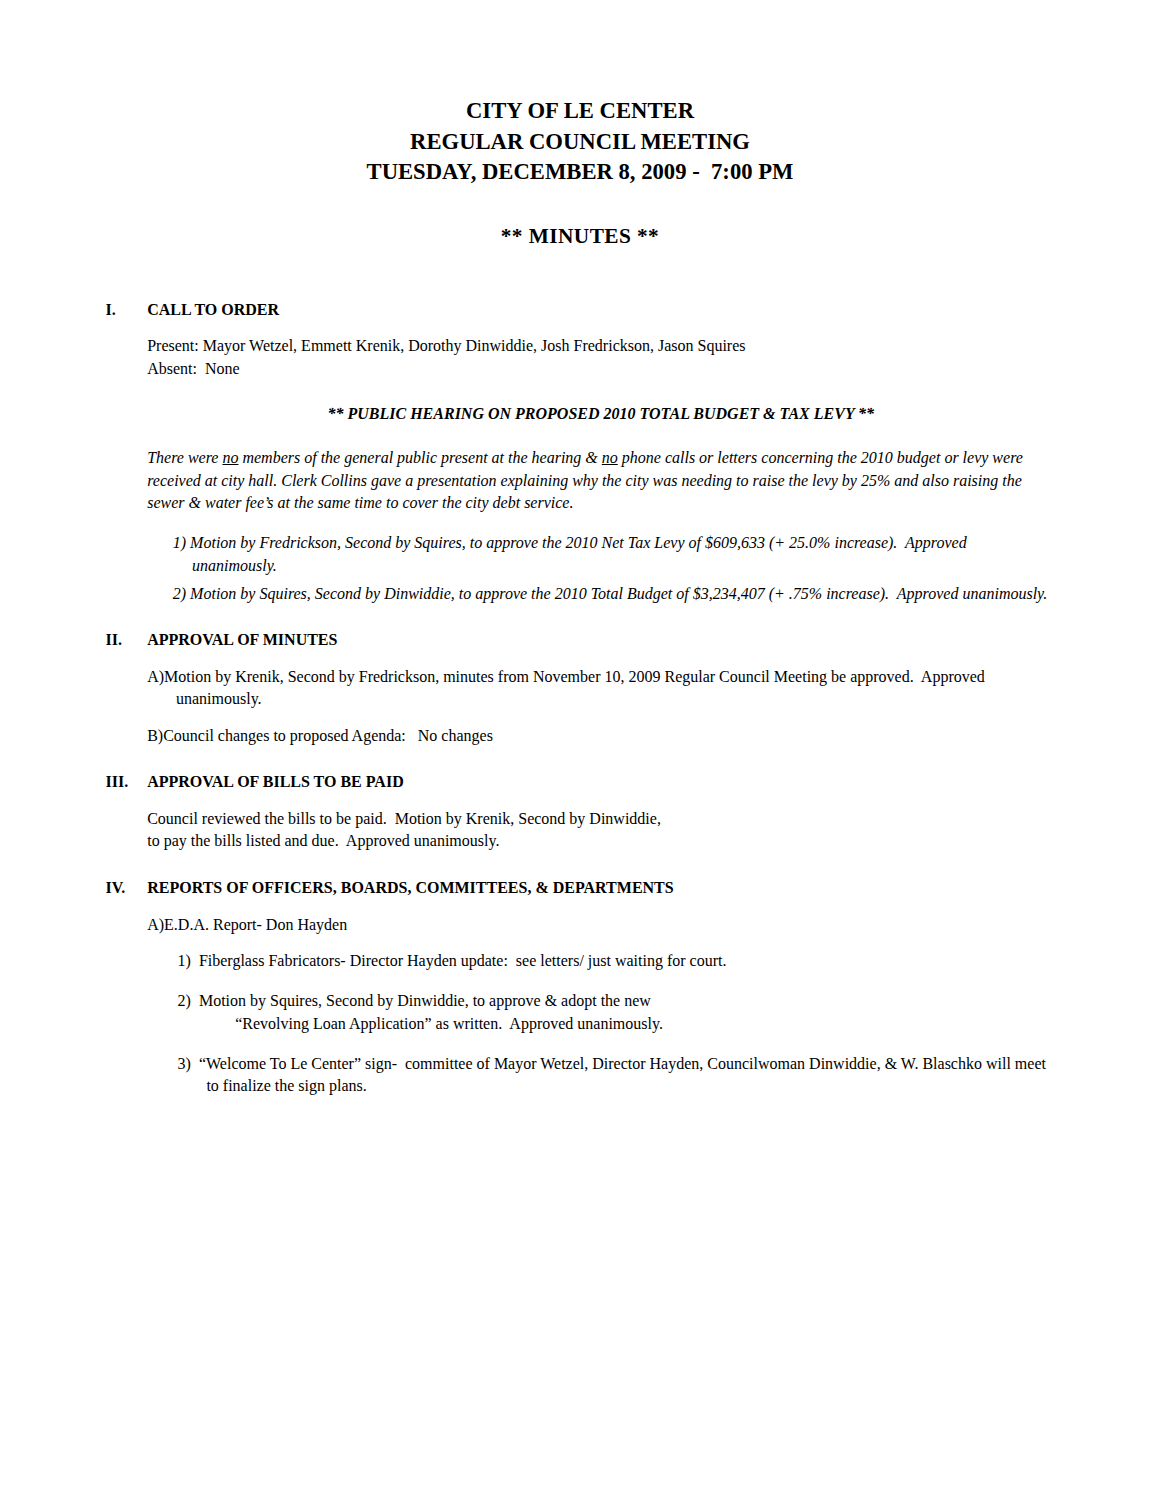CITY OF LE CENTER
REGULAR COUNCIL MEETING
TUESDAY, DECEMBER 8, 2009 - 7:00 PM
** MINUTES **
I. CALL TO ORDER
Present: Mayor Wetzel, Emmett Krenik, Dorothy Dinwiddie, Josh Fredrickson, Jason Squires
Absent: None
** PUBLIC HEARING ON PROPOSED 2010 TOTAL BUDGET & TAX LEVY **
There were no members of the general public present at the hearing & no phone calls or letters concerning the 2010 budget or levy were received at city hall. Clerk Collins gave a presentation explaining why the city was needing to raise the levy by 25% and also raising the sewer & water fee’s at the same time to cover the city debt service.
1) Motion by Fredrickson, Second by Squires, to approve the 2010 Net Tax Levy of $609,633 (+ 25.0% increase). Approved unanimously.
2) Motion by Squires, Second by Dinwiddie, to approve the 2010 Total Budget of $3,234,407 (+ .75% increase). Approved unanimously.
II. APPROVAL OF MINUTES
A) Motion by Krenik, Second by Fredrickson, minutes from November 10, 2009 Regular Council Meeting be approved. Approved unanimously.
B) Council changes to proposed Agenda: No changes
III. APPROVAL OF BILLS TO BE PAID
Council reviewed the bills to be paid. Motion by Krenik, Second by Dinwiddie,
to pay the bills listed and due. Approved unanimously.
IV. REPORTS OF OFFICERS, BOARDS, COMMITTEES, & DEPARTMENTS
A) E.D.A. Report- Don Hayden
1) Fiberglass Fabricators- Director Hayden update: see letters/ just waiting for court.
2) Motion by Squires, Second by Dinwiddie, to approve & adopt the new “Revolving Loan Application” as written. Approved unanimously.
3) “Welcome To Le Center” sign- committee of Mayor Wetzel, Director Hayden, Councilwoman Dinwiddie, & W. Blaschko will meet to finalize the sign plans.